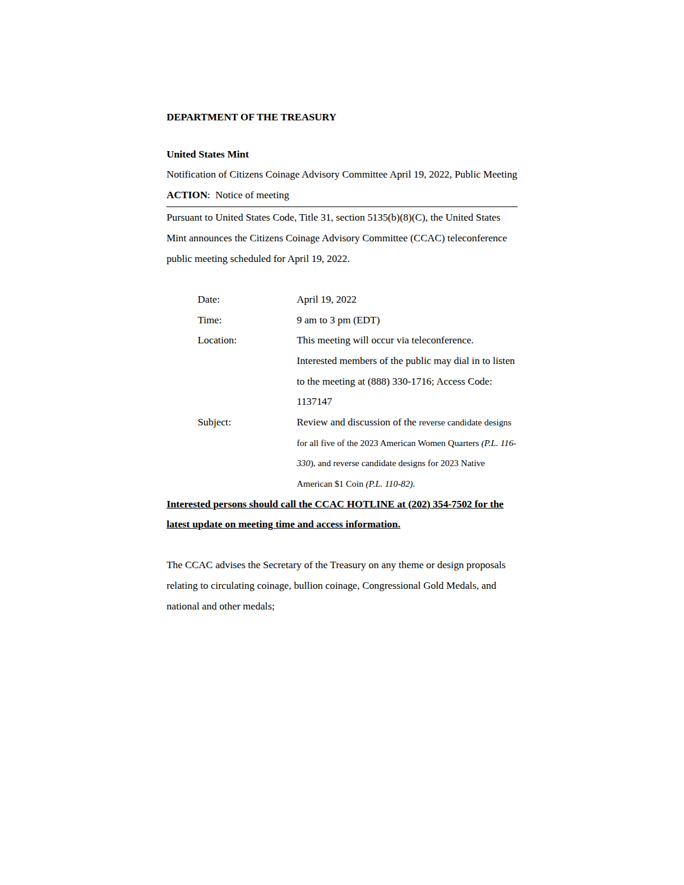DEPARTMENT OF THE TREASURY
United States Mint
Notification of Citizens Coinage Advisory Committee April 19, 2022, Public Meeting
ACTION: Notice of meeting
Pursuant to United States Code, Title 31, section 5135(b)(8)(C), the United States Mint announces the Citizens Coinage Advisory Committee (CCAC) teleconference public meeting scheduled for April 19, 2022.
| Date: | April 19, 2022 |
| Time: | 9 am to 3 pm (EDT) |
| Location: | This meeting will occur via teleconference. Interested members of the public may dial in to listen to the meeting at (888) 330-1716; Access Code: 1137147 |
| Subject: | Review and discussion of the reverse candidate designs for all five of the 2023 American Women Quarters (P.L. 116-330 ), and reverse candidate designs for 2023 Native American $1 Coin (P.L. 110-82). |
Interested persons should call the CCAC HOTLINE at (202) 354-7502 for the latest update on meeting time and access information.
The CCAC advises the Secretary of the Treasury on any theme or design proposals relating to circulating coinage, bullion coinage, Congressional Gold Medals, and national and other medals;